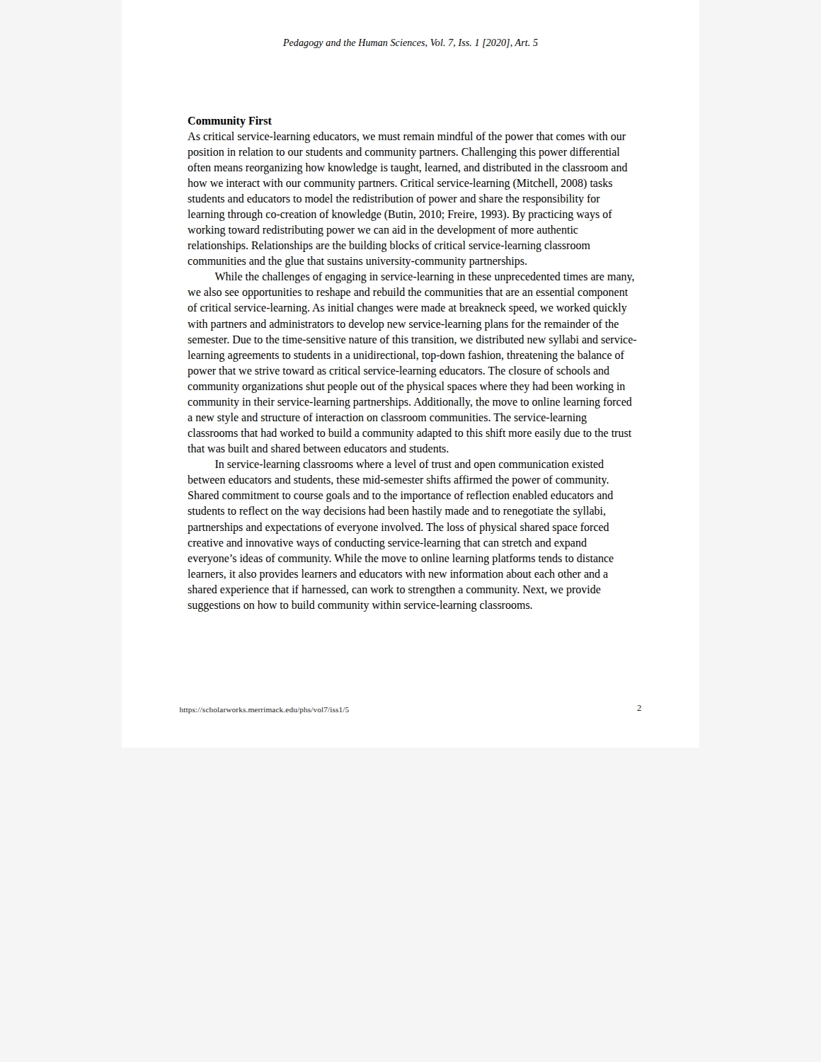Pedagogy and the Human Sciences, Vol. 7, Iss. 1 [2020], Art. 5
Community First
As critical service-learning educators, we must remain mindful of the power that comes with our position in relation to our students and community partners. Challenging this power differential often means reorganizing how knowledge is taught, learned, and distributed in the classroom and how we interact with our community partners. Critical service-learning (Mitchell, 2008) tasks students and educators to model the redistribution of power and share the responsibility for learning through co-creation of knowledge (Butin, 2010; Freire, 1993). By practicing ways of working toward redistributing power we can aid in the development of more authentic relationships. Relationships are the building blocks of critical service-learning classroom communities and the glue that sustains university-community partnerships.
While the challenges of engaging in service-learning in these unprecedented times are many, we also see opportunities to reshape and rebuild the communities that are an essential component of critical service-learning. As initial changes were made at breakneck speed, we worked quickly with partners and administrators to develop new service-learning plans for the remainder of the semester. Due to the time-sensitive nature of this transition, we distributed new syllabi and service-learning agreements to students in a unidirectional, top-down fashion, threatening the balance of power that we strive toward as critical service-learning educators. The closure of schools and community organizations shut people out of the physical spaces where they had been working in community in their service-learning partnerships. Additionally, the move to online learning forced a new style and structure of interaction on classroom communities. The service-learning classrooms that had worked to build a community adapted to this shift more easily due to the trust that was built and shared between educators and students.
In service-learning classrooms where a level of trust and open communication existed between educators and students, these mid-semester shifts affirmed the power of community. Shared commitment to course goals and to the importance of reflection enabled educators and students to reflect on the way decisions had been hastily made and to renegotiate the syllabi, partnerships and expectations of everyone involved. The loss of physical shared space forced creative and innovative ways of conducting service-learning that can stretch and expand everyone’s ideas of community. While the move to online learning platforms tends to distance learners, it also provides learners and educators with new information about each other and a shared experience that if harnessed, can work to strengthen a community. Next, we provide suggestions on how to build community within service-learning classrooms.
https://scholarworks.merrimack.edu/phs/vol7/iss1/5
2